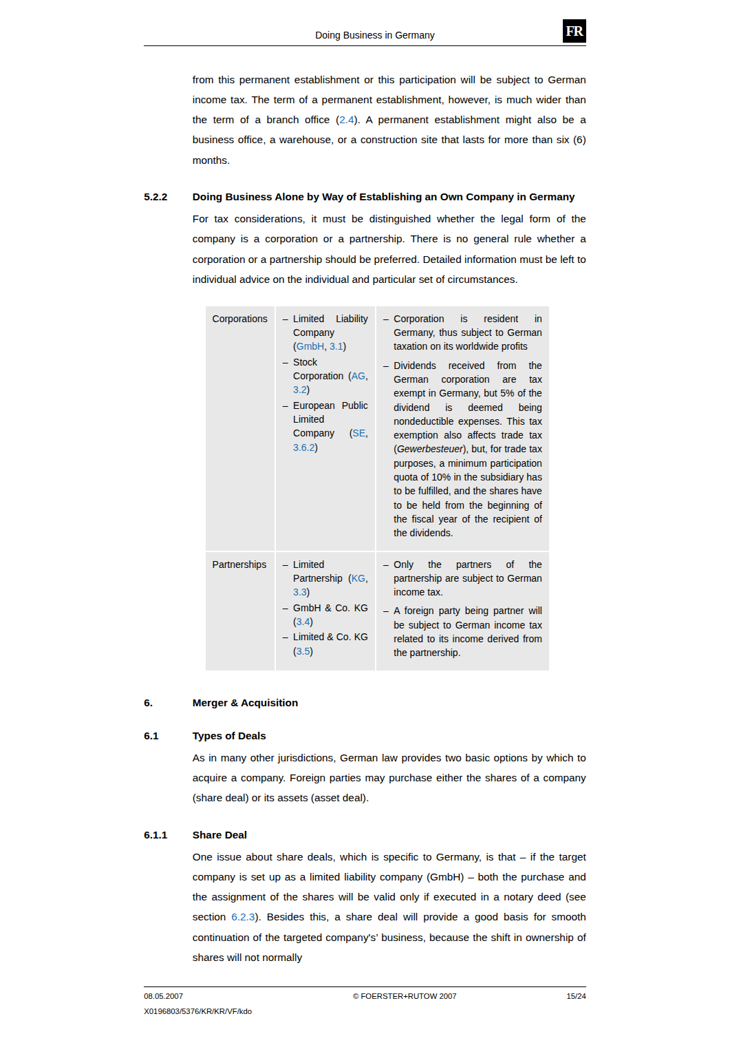Doing Business in Germany
FR
from this permanent establishment or this participation will be subject to German income tax. The term of a permanent establishment, however, is much wider than the term of a branch office (2.4). A permanent establishment might also be a business office, a warehouse, or a construction site that lasts for more than six (6) months.
5.2.2
Doing Business Alone by Way of Establishing an Own Company in Germany
For tax considerations, it must be distinguished whether the legal form of the company is a corporation or a partnership. There is no general rule whether a corporation or a partnership should be preferred. Detailed information must be left to individual advice on the individual and particular set of circumstances.
| Corporations | Limited Liability Company ( GmbH , 3.1 ) Stock Corporation ( AG , 3.2 ) European Public Limited Company ( SE , 3.6.2 ) | Corporation is resident in Germany, thus subject to German taxation on its worldwide profits Dividends received from the German corporation are tax exempt in Germany, but 5% of the dividend is deemed being nondeductible expenses. This tax exemption also affects trade tax ( Gewerbesteuer ), but, for trade tax purposes, a minimum participation quota of 10% in the subsidiary has to be fulfilled, and the shares have to be held from the beginning of the fiscal year of the recipient of the dividends. |
| Partnerships | Limited Partnership ( KG , 3.3 ) GmbH & Co. KG ( 3.4 ) Limited & Co. KG ( 3.5 ) | Only the partners of the partnership are subject to German income tax. A foreign party being partner will be subject to German income tax related to its income derived from the partnership. |
6.
Merger & Acquisition
6.1
Types of Deals
As in many other jurisdictions, German law provides two basic options by which to acquire a company. Foreign parties may purchase either the shares of a company (share deal) or its assets (asset deal).
6.1.1
Share Deal
One issue about share deals, which is specific to Germany, is that – if the target company is set up as a limited liability company (GmbH) – both the purchase and the assignment of the shares will be valid only if executed in a notary deed (see section 6.2.3). Besides this, a share deal will provide a good basis for smooth continuation of the targeted company's’ business, because the shift in ownership of shares will not normally
08.05.2007 X0196803/5376/KR/KR/VF/kdo
© FOERSTER+RUTOW 2007
15/24